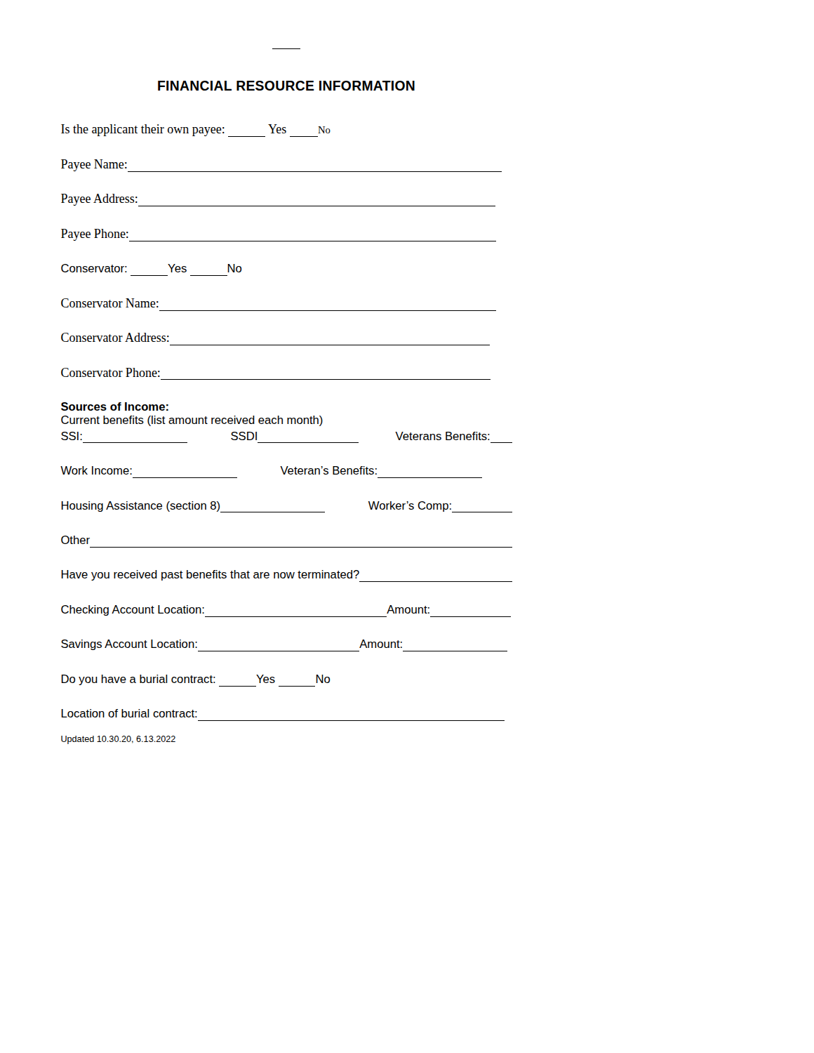FINANCIAL RESOURCE INFORMATION
Is the applicant their own payee: Yes No
Payee Name:
Payee Address:
Payee Phone:
Conservator: Yes No
Conservator Name:
Conservator Address:
Conservator Phone:
Sources of Income:
Current benefits (list amount received each month)
SSI: SSDI Veterans Benefits:
Work Income: Veteran’s Benefits:
Housing Assistance (section 8) Worker’s Comp:
Other
Have you received past benefits that are now terminated?
Checking Account Location: Amount:
Savings Account Location: Amount:
Do you have a burial contract: Yes No
Location of burial contract:
Updated 10.30.20, 6.13.2022